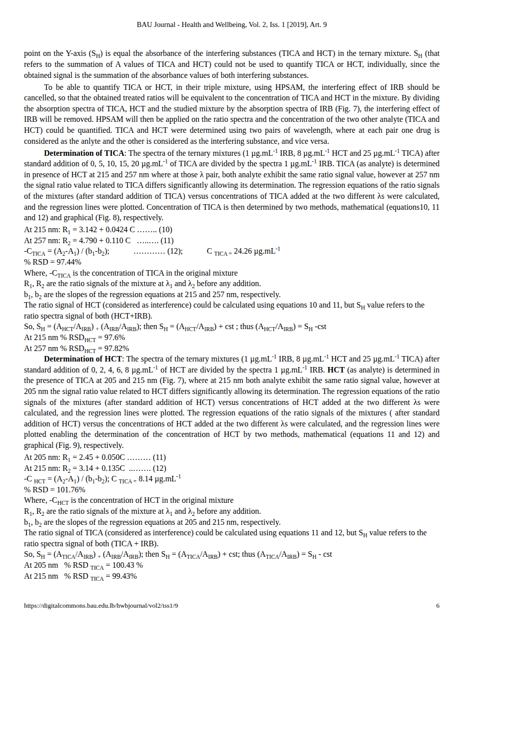BAU Journal - Health and Wellbeing, Vol. 2, Iss. 1 [2019], Art. 9
point on the Y-axis (SH) is equal the absorbance of the interfering substances (TICA and HCT) in the ternary mixture. SH (that refers to the summation of A values of TICA and HCT) could not be used to quantify TICA or HCT, individually, since the obtained signal is the summation of the absorbance values of both interfering substances.
To be able to quantify TICA or HCT, in their triple mixture, using HPSAM, the interfering effect of IRB should be cancelled, so that the obtained treated ratios will be equivalent to the concentration of TICA and HCT in the mixture. By dividing the absorption spectra of TICA, HCT and the studied mixture by the absorption spectra of IRB (Fig. 7), the interfering effect of IRB will be removed. HPSAM will then be applied on the ratio spectra and the concentration of the two other analyte (TICA and HCT) could be quantified. TICA and HCT were determined using two pairs of wavelength, where at each pair one drug is considered as the anlyte and the other is considered as the interfering substance, and vice versa.
Determination of TICA: The spectra of the ternary mixtures (1 µg.mL-1 IRB, 8 µg.mL-1 HCT and 25 µg.mL-1 TICA) after standard addition of 0, 5, 10, 15, 20 µg.mL-1 of TICA are divided by the spectra 1 µg.mL-1 IRB. TICA (as analyte) is determined in presence of HCT at 215 and 257 nm where at those λ pair, both analyte exhibit the same ratio signal value, however at 257 nm the signal ratio value related to TICA differs significantly allowing its determination. The regression equations of the ratio signals of the mixtures (after standard addition of TICA) versus concentrations of TICA added at the two different λs were calculated, and the regression lines were plotted. Concentration of TICA is then determined by two methods, mathematical (equations10, 11 and 12) and graphical (Fig. 8), respectively.
At 215 nm: R1 = 3.142 + 0.0424 C …….. (10)
At 257 nm: R2 = 4.790 + 0.110 C …..…. (11)
-CTICA = (A2-A1) / (b1-b2); ………… (12); C TICA = 24.26 µg.mL-1
% RSD = 97.44%
Where, -CTICA is the concentration of TICA in the original mixture
R1, R2 are the ratio signals of the mixture at λ1 and λ2 before any addition.
b1, b2 are the slopes of the regression equations at 215 and 257 nm, respectively.
The ratio signal of HCT (considered as interference) could be calculated using equations 10 and 11, but SH value refers to the ratio spectra signal of both (HCT+IRB).
So, SH = (AHCT/AIRB) + (AIRB/AIRB); then SH = (AHCT/AIRB) + cst ; thus (AHCT/AIRB) = SH -cst
At 215 nm % RSDHCT = 97.6%
At 257 nm % RSDHCT = 97.82%
Determination of HCT: The spectra of the ternary mixtures (1 µg.mL-1 IRB, 8 µg.mL-1 HCT and 25 µg.mL-1 TICA) after standard addition of 0, 2, 4, 6, 8 µg.mL-1 of HCT are divided by the spectra 1 µg.mL-1 IRB. HCT (as analyte) is determined in the presence of TICA at 205 and 215 nm (Fig. 7), where at 215 nm both analyte exhibit the same ratio signal value, however at 205 nm the signal ratio value related to HCT differs significantly allowing its determination. The regression equations of the ratio signals of the mixtures (after standard addition of HCT) versus concentrations of HCT added at the two different λs were calculated, and the regression lines were plotted. The regression equations of the ratio signals of the mixtures ( after standard addition of HCT) versus the concentrations of HCT added at the two different λs were calculated, and the regression lines were plotted enabling the determination of the concentration of HCT by two methods, mathematical (equations 11 and 12) and graphical (Fig. 9), respectively.
At 205 nm: R1 = 2.45 + 0.050C ……… (11)
At 215 nm: R2 = 3.14 + 0.135C ..……. (12)
-C HCT = (A2-A1) / (b1-b2); C TICA = 8.14 µg.mL-1
% RSD = 101.76%
Where, -CHCT is the concentration of HCT in the original mixture
R1, R2 are the ratio signals of the mixture at λ1 and λ2 before any addition.
b1, b2 are the slopes of the regression equations at 205 and 215 nm, respectively.
The ratio signal of TICA (considered as interference) could be calculated using equations 11 and 12, but SH value refers to the ratio spectra signal of both (TICA + IRB).
So, SH = (ATICA/AIRB) + (AIRB/AIRB); then SH = (ATICA/AIRB) + cst; thus (ATICA/AIRB) = SH - cst
At 205 nm % RSD TICA = 100.43 %
At 215 nm % RSD TICA = 99.43%
https://digitalcommons.bau.edu.lb/hwbjournal/vol2/iss1/9 6